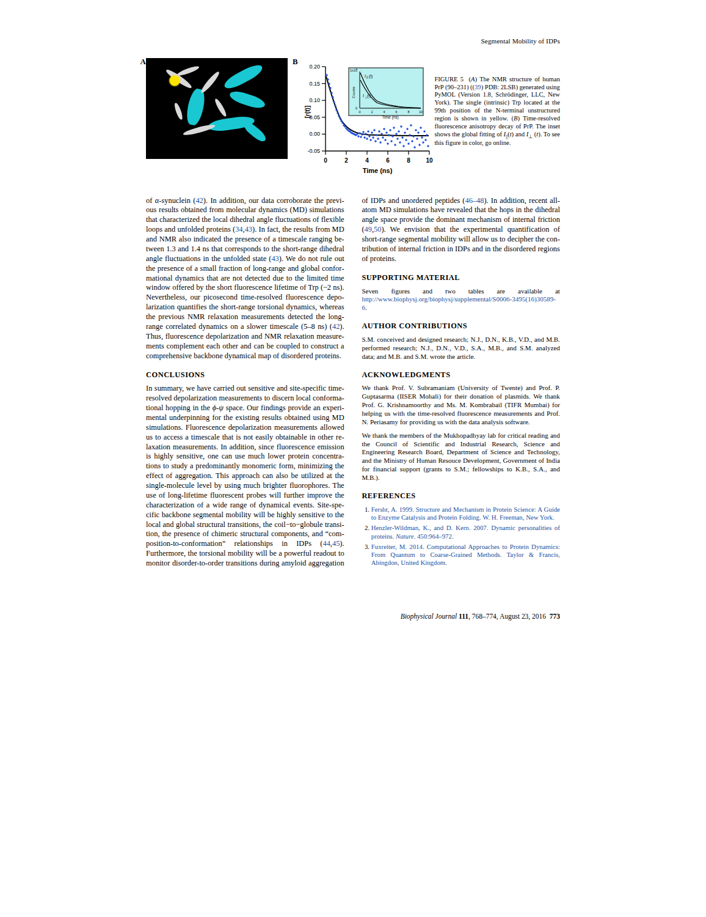Segmental Mobility of IDPs
A
B
0.20 0.15 0.10 0.05 0.00 -0.05 0 2 4 6 8 10 Time (ns) [r(t)] 1x10 4 0 Counts 0 2 4 6 8 10 Time (ns) I || (t) I ⊥ (t)
FIGURE 5 (A) The NMR structure of human PrP (90–231) ((39) PDB: 2LSB) generated using PyMOL (Version 1.8, Schrödinger, LLC, New York). The single (intrinsic) Trp located at the 99th position of the N-terminal unstructured region is shown in yellow. (B) Time-resolved fluorescence anisotropy decay of PrP. The inset shows the global fitting of I||(t) and I⊥ (t). To see this figure in color, go online.
of α-synuclein (42). In addition, our data corroborate the previous results obtained from molecular dynamics (MD) simulations that characterized the local dihedral angle fluctuations of flexible loops and unfolded proteins (34,43). In fact, the results from MD and NMR also indicated the presence of a timescale ranging between 1.3 and 1.4 ns that corresponds to the short-range dihedral angle fluctuations in the unfolded state (43). We do not rule out the presence of a small fraction of long-range and global conformational dynamics that are not detected due to the limited time window offered by the short fluorescence lifetime of Trp (~2 ns). Nevertheless, our picosecond time-resolved fluorescence depolarization quantifies the short-range torsional dynamics, whereas the previous NMR relaxation measurements detected the long-range correlated dynamics on a slower timescale (5–8 ns) (42). Thus, fluorescence depolarization and NMR relaxation measurements complement each other and can be coupled to construct a comprehensive backbone dynamical map of disordered proteins.
CONCLUSIONS
In summary, we have carried out sensitive and site-specific time-resolved depolarization measurements to discern local conformational hopping in the ϕ-ψ space. Our findings provide an experimental underpinning for the existing results obtained using MD simulations. Fluorescence depolarization measurements allowed us to access a timescale that is not easily obtainable in other relaxation measurements. In addition, since fluorescence emission is highly sensitive, one can use much lower protein concentrations to study a predominantly monomeric form, minimizing the effect of aggregation. This approach can also be utilized at the single-molecule level by using much brighter fluorophores. The use of long-lifetime fluorescent probes will further improve the characterization of a wide range of dynamical events. Site-specific backbone segmental mobility will be highly sensitive to the local and global structural transitions, the coil−to−globule transition, the presence of chimeric structural components, and “composition-to-conformation” relationships in IDPs (44,45). Furthermore, the torsional mobility will be a powerful readout to monitor disorder-to-order transitions during amyloid aggregation of IDPs and unordered peptides (46–48). In addition, recent all-atom MD simulations have revealed that the hops in the dihedral angle space provide the dominant mechanism of internal friction (49,50). We envision that the experimental quantification of short-range segmental mobility will allow us to decipher the contribution of internal friction in IDPs and in the disordered regions of proteins.
SUPPORTING MATERIAL
Seven figures and two tables are available at http://www.biophysj.org/biophysj/supplemental/S0006-3495(16)30589-6.
AUTHOR CONTRIBUTIONS
S.M. conceived and designed research; N.J., D.N., K.B., V.D., and M.B. performed research; N.J., D.N., V.D., S.A., M.B., and S.M. analyzed data; and M.B. and S.M. wrote the article.
ACKNOWLEDGMENTS
We thank Prof. V. Subramaniam (University of Twente) and Prof. P. Guptasarma (IISER Mohali) for their donation of plasmids. We thank Prof. G. Krishnamoorthy and Ms. M. Kombrabail (TIFR Mumbai) for helping us with the time-resolved fluorescence measurements and Prof. N. Periasamy for providing us with the data analysis software.
We thank the members of the Mukhopadhyay lab for critical reading and the Council of Scientific and Industrial Research, Science and Engineering Research Board, Department of Science and Technology, and the Ministry of Human Resouce Development, Government of India for financial support (grants to S.M.; fellowships to K.B., S.A., and M.B.).
REFERENCES
Fersht, A. 1999. Structure and Mechanism in Protein Science: A Guide to Enzyme Catalysis and Protein Folding. W. H. Freeman, New York.
Henzler-Wildman, K., and D. Kern. 2007. Dynamic personalities of proteins. Nature. 450:964–972.
Fuxreiter, M. 2014. Computational Approaches to Protein Dynamics: From Quantum to Coarse-Grained Methods. Taylor & Francis, Abingdon, United Kingdom.
Biophysical Journal 111, 768–774, August 23, 2016 773